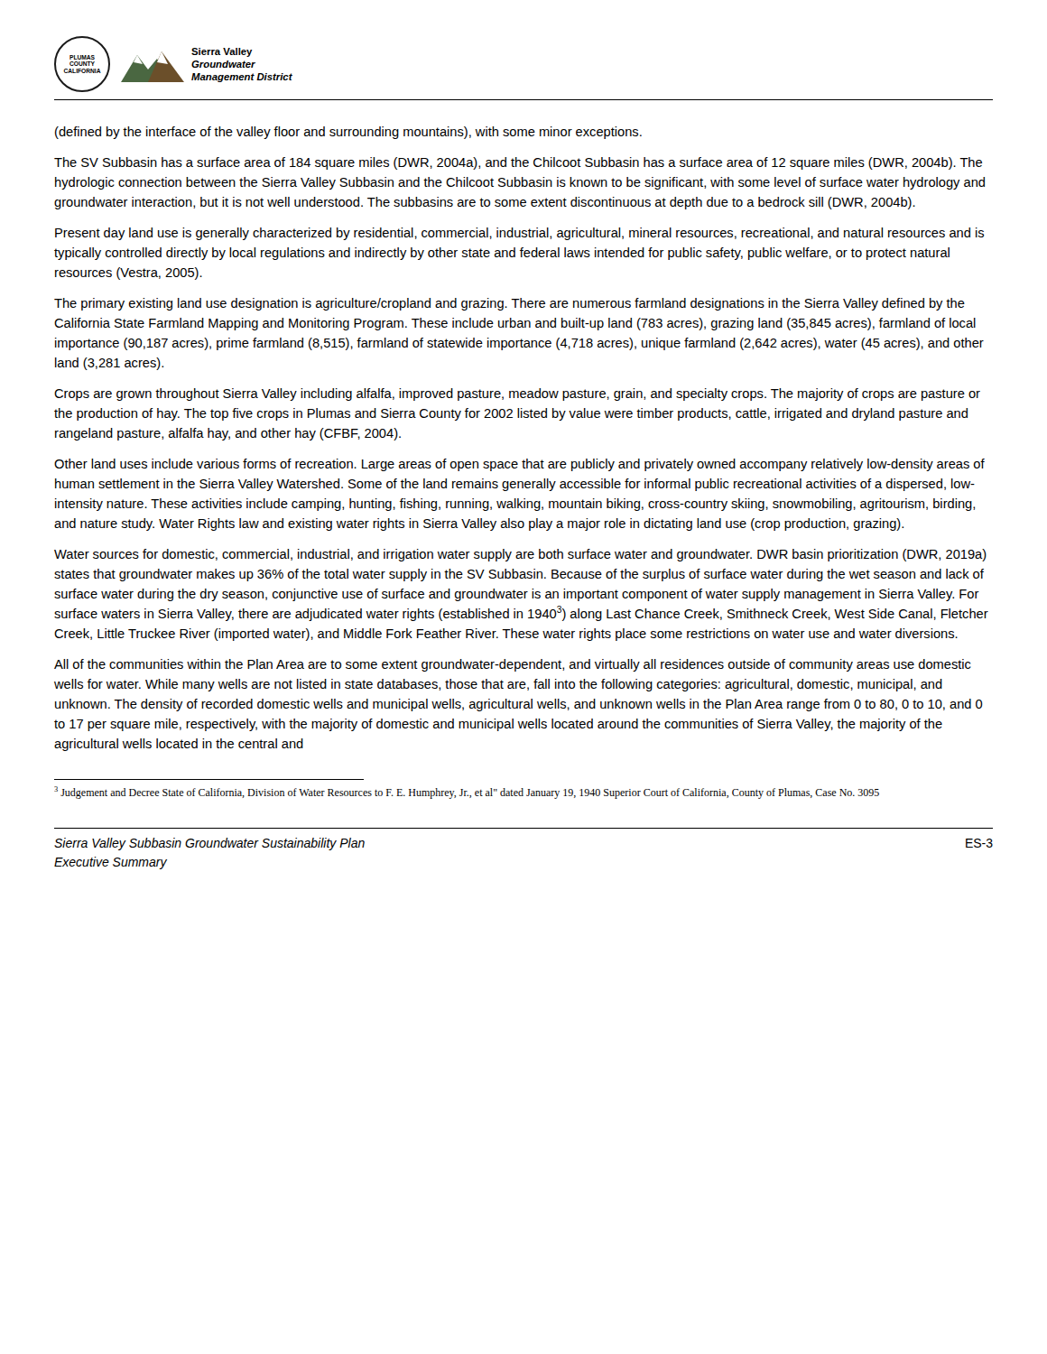PLUMAS
COUNTY
CALIFORNIA
Sierra Valley
Groundwater
Management District
(defined by the interface of the valley floor and surrounding mountains), with some minor exceptions.
The SV Subbasin has a surface area of 184 square miles (DWR, 2004a), and the Chilcoot Subbasin has a surface area of 12 square miles (DWR, 2004b). The hydrologic connection between the Sierra Valley Subbasin and the Chilcoot Subbasin is known to be significant, with some level of surface water hydrology and groundwater interaction, but it is not well understood. The subbasins are to some extent discontinuous at depth due to a bedrock sill (DWR, 2004b).
Present day land use is generally characterized by residential, commercial, industrial, agricultural, mineral resources, recreational, and natural resources and is typically controlled directly by local regulations and indirectly by other state and federal laws intended for public safety, public welfare, or to protect natural resources (Vestra, 2005).
The primary existing land use designation is agriculture/cropland and grazing. There are numerous farmland designations in the Sierra Valley defined by the California State Farmland Mapping and Monitoring Program. These include urban and built-up land (783 acres), grazing land (35,845 acres), farmland of local importance (90,187 acres), prime farmland (8,515), farmland of statewide importance (4,718 acres), unique farmland (2,642 acres), water (45 acres), and other land (3,281 acres).
Crops are grown throughout Sierra Valley including alfalfa, improved pasture, meadow pasture, grain, and specialty crops. The majority of crops are pasture or the production of hay. The top five crops in Plumas and Sierra County for 2002 listed by value were timber products, cattle, irrigated and dryland pasture and rangeland pasture, alfalfa hay, and other hay (CFBF, 2004).
Other land uses include various forms of recreation. Large areas of open space that are publicly and privately owned accompany relatively low-density areas of human settlement in the Sierra Valley Watershed. Some of the land remains generally accessible for informal public recreational activities of a dispersed, low-intensity nature. These activities include camping, hunting, fishing, running, walking, mountain biking, cross-country skiing, snowmobiling, agritourism, birding, and nature study. Water Rights law and existing water rights in Sierra Valley also play a major role in dictating land use (crop production, grazing).
Water sources for domestic, commercial, industrial, and irrigation water supply are both surface water and groundwater. DWR basin prioritization (DWR, 2019a) states that groundwater makes up 36% of the total water supply in the SV Subbasin. Because of the surplus of surface water during the wet season and lack of surface water during the dry season, conjunctive use of surface and groundwater is an important component of water supply management in Sierra Valley. For surface waters in Sierra Valley, there are adjudicated water rights (established in 19403) along Last Chance Creek, Smithneck Creek, West Side Canal, Fletcher Creek, Little Truckee River (imported water), and Middle Fork Feather River. These water rights place some restrictions on water use and water diversions.
All of the communities within the Plan Area are to some extent groundwater-dependent, and virtually all residences outside of community areas use domestic wells for water. While many wells are not listed in state databases, those that are, fall into the following categories: agricultural, domestic, municipal, and unknown. The density of recorded domestic wells and municipal wells, agricultural wells, and unknown wells in the Plan Area range from 0 to 80, 0 to 10, and 0 to 17 per square mile, respectively, with the majority of domestic and municipal wells located around the communities of Sierra Valley, the majority of the agricultural wells located in the central and
3 Judgement and Decree State of California, Division of Water Resources to F. E. Humphrey, Jr., et al" dated January 19, 1940 Superior Court of California, County of Plumas, Case No. 3095
Sierra Valley Subbasin Groundwater Sustainability Plan
Executive Summary
ES-3